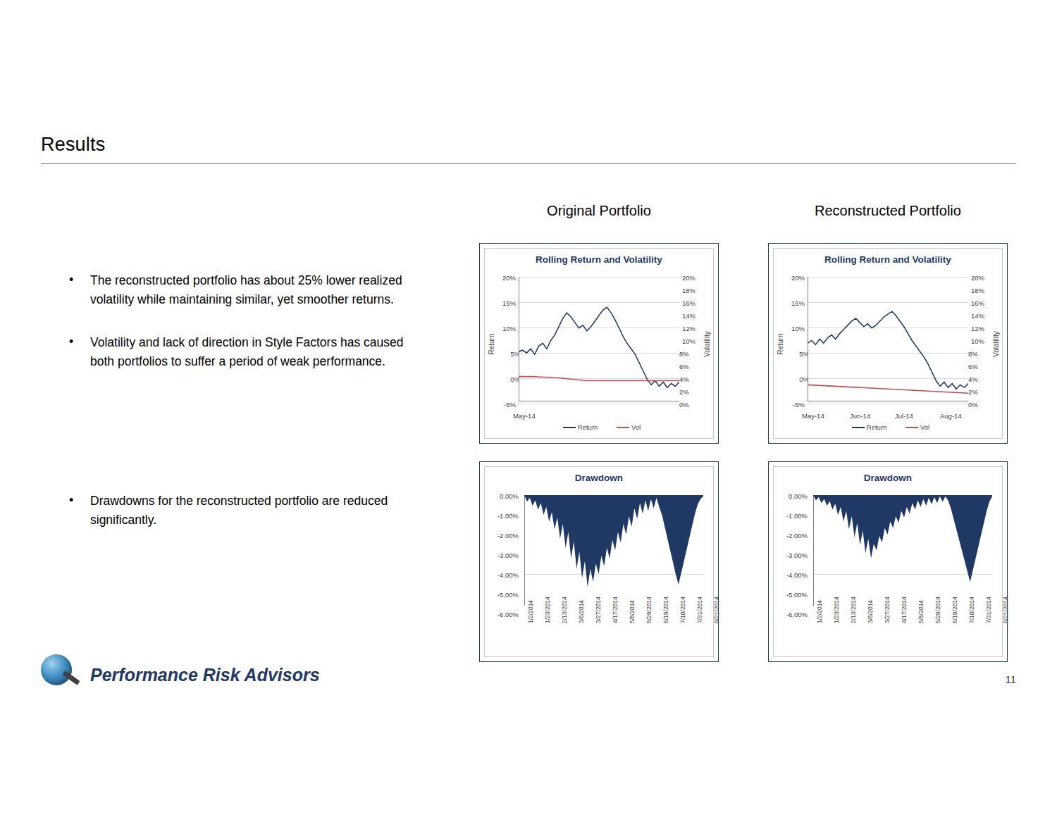Results
Original Portfolio
Reconstructed Portfolio
The reconstructed portfolio has about 25% lower realized volatility while maintaining similar, yet smoother returns.
Volatility and lack of direction in Style Factors has caused both portfolios to suffer a period of weak performance.
Drawdowns for the reconstructed portfolio are reduced significantly.
Rolling Return and Volatility
Return
Volatility
20%
15%
10%
5%
0%
-5%
20%
18%
16%
14%
12%
10%
8%
6%
4%
2%
0%
May-14
Return Vol
Rolling Return and Volatility
Return
Volatility
20%
15%
10%
5%
0%
-5%
20%
18%
16%
14%
12%
10%
8%
6%
4%
2%
0%
May-14
Jun-14
Jul-14
Aug-14
Return Vol
Drawdown
0.00%
-1.00%
-2.00%
-3.00%
-4.00%
-5.00%
-6.00%
1/2/2014
1/23/2014
2/13/2014
3/6/2014
3/27/2014
4/17/2014
5/8/2014
5/29/2014
6/19/2014
7/10/2014
7/31/2014
8/21/2014
Drawdown
0.00%
-1.00%
-2.00%
-3.00%
-4.00%
-5.00%
-6.00%
1/2/2014
1/23/2014
2/13/2014
3/6/2014
3/27/2014
4/17/2014
5/8/2014
5/29/2014
6/19/2014
7/10/2014
7/31/2014
8/21/2014
Performance Risk Advisors
11